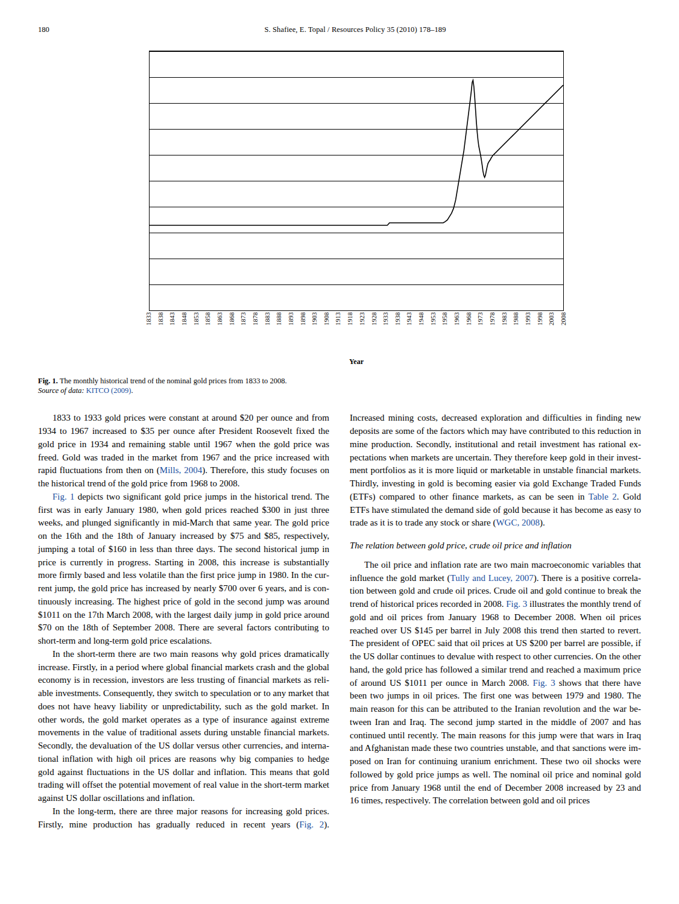180
S. Shafiee, E. Topal / Resources Policy 35 (2010) 178–189
$US/Ounce 1000 900 800 700 600 500 400 300 200 100 0
1833 1838 1843 1848 1853 1858 1863 1868 1873 1878 1883 1888 1893 1898 1903 1908 1913 1918 1923 1928 1933 1938 1943 1948 1953 1958 1963 1968 1973 1978 1983 1988 1993 1998 2003 2008
Year
Fig. 1. The monthly historical trend of the nominal gold prices from 1833 to 2008.
Source of data: KITCO (2009).
1833 to 1933 gold prices were constant at around $20 per ounce and from 1934 to 1967 increased to $35 per ounce after President Roosevelt fixed the gold price in 1934 and remaining stable until 1967 when the gold price was freed. Gold was traded in the market from 1967 and the price increased with rapid fluctuations from then on (Mills, 2004). Therefore, this study focuses on the historical trend of the gold price from 1968 to 2008.
Fig. 1 depicts two significant gold price jumps in the historical trend. The first was in early January 1980, when gold prices reached $300 in just three weeks, and plunged significantly in mid-March that same year. The gold price on the 16th and the 18th of January increased by $75 and $85, respectively, jumping a total of $160 in less than three days. The second historical jump in price is currently in progress. Starting in 2008, this increase is substantially more firmly based and less volatile than the first price jump in 1980. In the current jump, the gold price has increased by nearly $700 over 6 years, and is continuously increasing. The highest price of gold in the second jump was around $1011 on the 17th March 2008, with the largest daily jump in gold price around $70 on the 18th of September 2008. There are several factors contributing to short-term and long-term gold price escalations.
In the short-term there are two main reasons why gold prices dramatically increase. Firstly, in a period where global financial markets crash and the global economy is in recession, investors are less trusting of financial markets as reliable investments. Consequently, they switch to speculation or to any market that does not have heavy liability or unpredictability, such as the gold market. In other words, the gold market operates as a type of insurance against extreme movements in the value of traditional assets during unstable financial markets. Secondly, the devaluation of the US dollar versus other currencies, and international inflation with high oil prices are reasons why big companies to hedge gold against fluctuations in the US dollar and inflation. This means that gold trading will offset the potential movement of real value in the short-term market against US dollar oscillations and inflation.
In the long-term, there are three major reasons for increasing gold prices. Firstly, mine production has gradually reduced in recent years (Fig. 2). Increased mining costs, decreased exploration and difficulties in finding new deposits are some of the factors which may have contributed to this reduction in mine production. Secondly, institutional and retail investment has rational expectations when markets are uncertain. They therefore keep gold in their investment portfolios as it is more liquid or marketable in unstable financial markets. Thirdly, investing in gold is becoming easier via gold Exchange Traded Funds (ETFs) compared to other finance markets, as can be seen in Table 2. Gold ETFs have stimulated the demand side of gold because it has become as easy to trade as it is to trade any stock or share (WGC, 2008).
The relation between gold price, crude oil price and inflation
The oil price and inflation rate are two main macroeconomic variables that influence the gold market (Tully and Lucey, 2007). There is a positive correlation between gold and crude oil prices. Crude oil and gold continue to break the trend of historical prices recorded in 2008. Fig. 3 illustrates the monthly trend of gold and oil prices from January 1968 to December 2008. When oil prices reached over US $145 per barrel in July 2008 this trend then started to revert. The president of OPEC said that oil prices at US $200 per barrel are possible, if the US dollar continues to devalue with respect to other currencies. On the other hand, the gold price has followed a similar trend and reached a maximum price of around US $1011 per ounce in March 2008. Fig. 3 shows that there have been two jumps in oil prices. The first one was between 1979 and 1980. The main reason for this can be attributed to the Iranian revolution and the war between Iran and Iraq. The second jump started in the middle of 2007 and has continued until recently. The main reasons for this jump were that wars in Iraq and Afghanistan made these two countries unstable, and that sanctions were imposed on Iran for continuing uranium enrichment. These two oil shocks were followed by gold price jumps as well. The nominal oil price and nominal gold price from January 1968 until the end of December 2008 increased by 23 and 16 times, respectively. The correlation between gold and oil prices